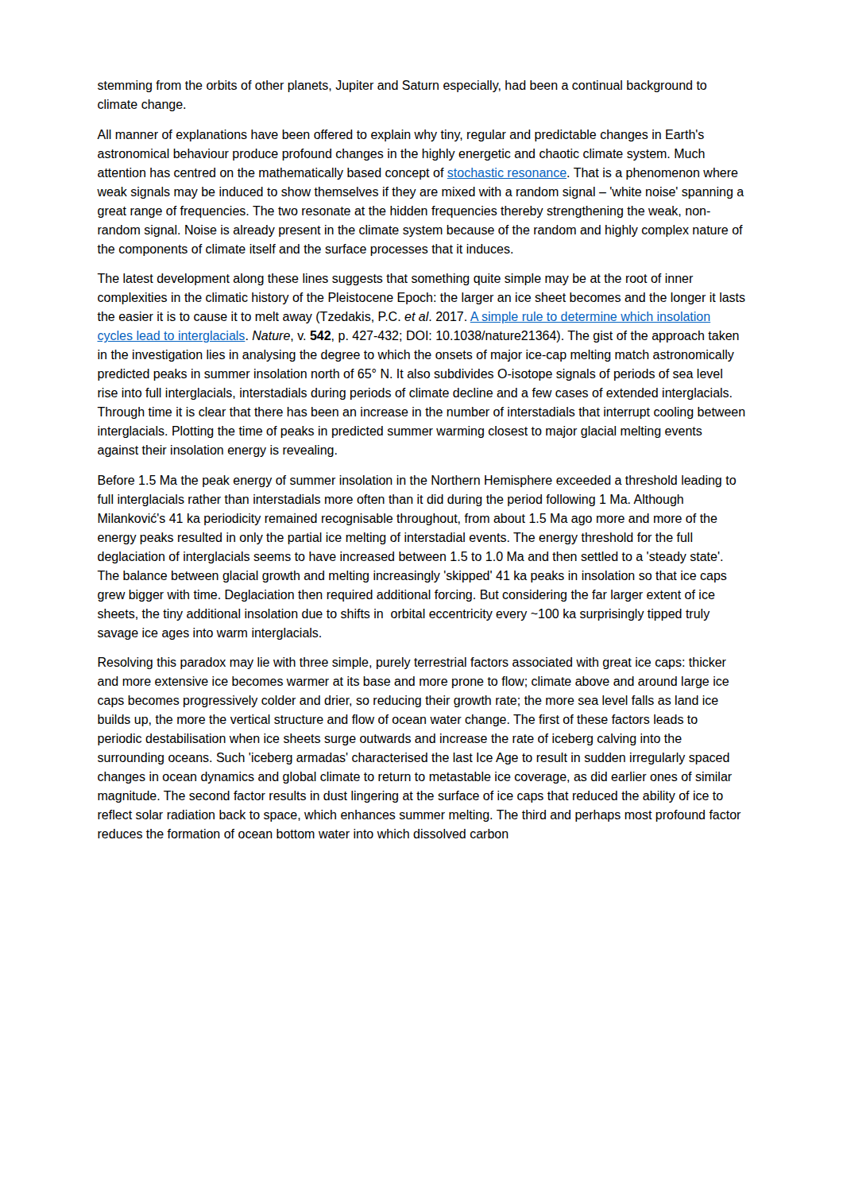stemming from the orbits of other planets, Jupiter and Saturn especially, had been a continual background to climate change.
All manner of explanations have been offered to explain why tiny, regular and predictable changes in Earth's astronomical behaviour produce profound changes in the highly energetic and chaotic climate system. Much attention has centred on the mathematically based concept of stochastic resonance. That is a phenomenon where weak signals may be induced to show themselves if they are mixed with a random signal – 'white noise' spanning a great range of frequencies. The two resonate at the hidden frequencies thereby strengthening the weak, non-random signal. Noise is already present in the climate system because of the random and highly complex nature of the components of climate itself and the surface processes that it induces.
The latest development along these lines suggests that something quite simple may be at the root of inner complexities in the climatic history of the Pleistocene Epoch: the larger an ice sheet becomes and the longer it lasts the easier it is to cause it to melt away (Tzedakis, P.C. et al. 2017. A simple rule to determine which insolation cycles lead to interglacials. Nature, v. 542, p. 427-432; DOI: 10.1038/nature21364). The gist of the approach taken in the investigation lies in analysing the degree to which the onsets of major ice-cap melting match astronomically predicted peaks in summer insolation north of 65° N. It also subdivides O-isotope signals of periods of sea level rise into full interglacials, interstadials during periods of climate decline and a few cases of extended interglacials. Through time it is clear that there has been an increase in the number of interstadials that interrupt cooling between interglacials. Plotting the time of peaks in predicted summer warming closest to major glacial melting events against their insolation energy is revealing.
Before 1.5 Ma the peak energy of summer insolation in the Northern Hemisphere exceeded a threshold leading to full interglacials rather than interstadials more often than it did during the period following 1 Ma. Although Milanković's 41 ka periodicity remained recognisable throughout, from about 1.5 Ma ago more and more of the energy peaks resulted in only the partial ice melting of interstadial events. The energy threshold for the full deglaciation of interglacials seems to have increased between 1.5 to 1.0 Ma and then settled to a 'steady state'. The balance between glacial growth and melting increasingly 'skipped' 41 ka peaks in insolation so that ice caps grew bigger with time. Deglaciation then required additional forcing. But considering the far larger extent of ice sheets, the tiny additional insolation due to shifts in orbital eccentricity every ~100 ka surprisingly tipped truly savage ice ages into warm interglacials.
Resolving this paradox may lie with three simple, purely terrestrial factors associated with great ice caps: thicker and more extensive ice becomes warmer at its base and more prone to flow; climate above and around large ice caps becomes progressively colder and drier, so reducing their growth rate; the more sea level falls as land ice builds up, the more the vertical structure and flow of ocean water change. The first of these factors leads to periodic destabilisation when ice sheets surge outwards and increase the rate of iceberg calving into the surrounding oceans. Such 'iceberg armadas' characterised the last Ice Age to result in sudden irregularly spaced changes in ocean dynamics and global climate to return to metastable ice coverage, as did earlier ones of similar magnitude. The second factor results in dust lingering at the surface of ice caps that reduced the ability of ice to reflect solar radiation back to space, which enhances summer melting. The third and perhaps most profound factor reduces the formation of ocean bottom water into which dissolved carbon